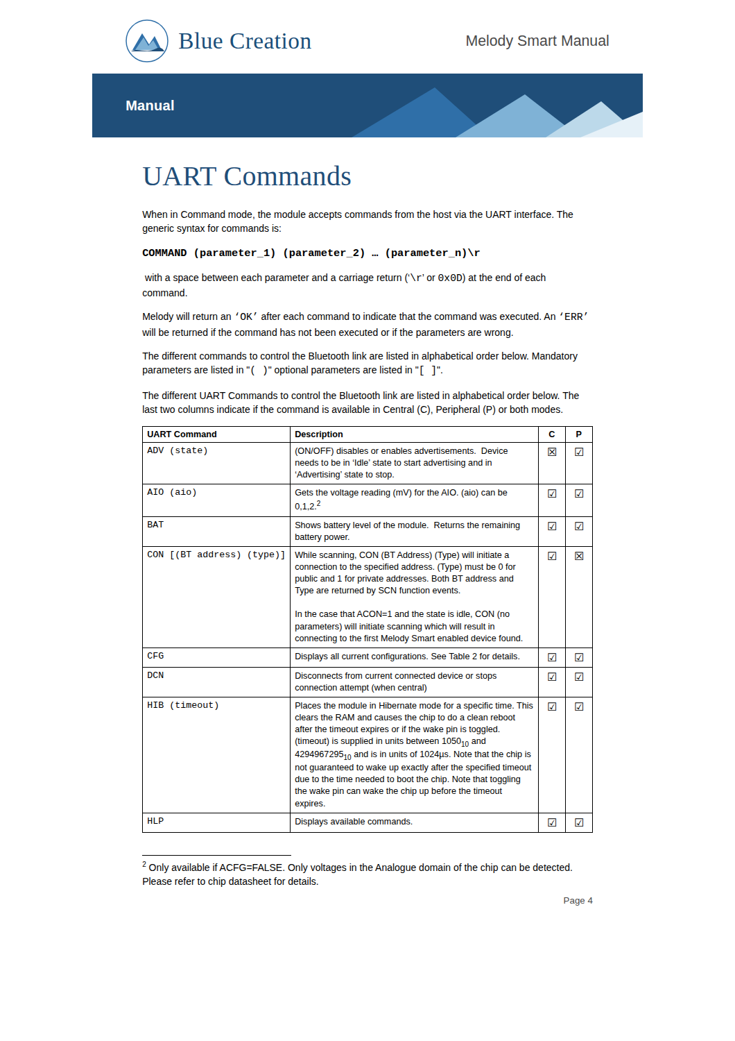Blue Creation
Melody Smart Manual
Manual
UART Commands
When in Command mode, the module accepts commands from the host via the UART interface. The generic syntax for commands is:
COMMAND (parameter_1) (parameter_2) … (parameter_n)\r
with a space between each parameter and a carriage return (‘\r’ or 0x0D) at the end of each command.
Melody will return an ‘OK’ after each command to indicate that the command was executed. An ‘ERR’ will be returned if the command has not been executed or if the parameters are wrong.
The different commands to control the Bluetooth link are listed in alphabetical order below. Mandatory parameters are listed in "( )" optional parameters are listed in "[ ]".
The different UART Commands to control the Bluetooth link are listed in alphabetical order below. The last two columns indicate if the command is available in Central (C), Peripheral (P) or both modes.
| UART Command | Description | C | P |
| --- | --- | --- | --- |
| ADV (state) | (ON/OFF) disables or enables advertisements. Device needs to be in ‘Idle’ state to start advertising and in ‘Advertising’ state to stop. | | |
| AIO (aio) | Gets the voltage reading (mV) for the AIO. (aio) can be 0,1,2. 2 | | |
| BAT | Shows battery level of the module. Returns the remaining battery power. | | |
| CON [(BT address) (type)] | While scanning, CON (BT Address) (Type) will initiate a connection to the specified address. (Type) must be 0 for public and 1 for private addresses. Both BT address and Type are returned by SCN function events. In the case that ACON=1 and the state is idle, CON (no parameters) will initiate scanning which will result in connecting to the first Melody Smart enabled device found. | | |
| CFG | Displays all current configurations. See Table 2 for details. | | |
| DCN | Disconnects from current connected device or stops connection attempt (when central) | | |
| HIB (timeout) | Places the module in Hibernate mode for a specific time. This clears the RAM and causes the chip to do a clean reboot after the timeout expires or if the wake pin is toggled. (timeout) is supplied in units between 1050 10 and 4294967295 10 and is in units of 1024µs. Note that the chip is not guaranteed to wake up exactly after the specified timeout due to the time needed to boot the chip. Note that toggling the wake pin can wake the chip up before the timeout expires. | | |
| HLP | Displays available commands. | | |
2 Only available if ACFG=FALSE. Only voltages in the Analogue domain of the chip can be detected. Please refer to chip datasheet for details.
Page 4